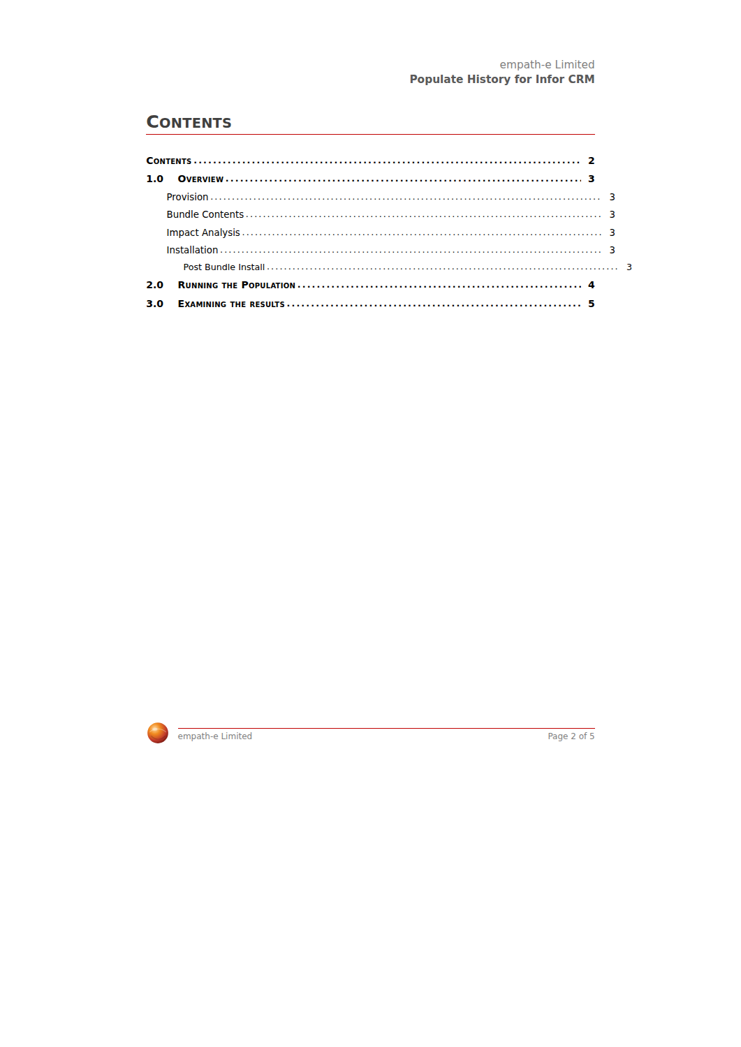empath-e Limited
Populate History for Infor CRM
CONTENTS
Contents ........................................................................................................... 2
1.0 Overview ............................................................................................................. 3
Provision ......................................................................................................... 3
Bundle Contents ................................................................................................. 3
Impact Analysis .................................................................................................. 3
Installation ....................................................................................................... 3
Post Bundle Install ......................................................................................... 3
2.0 Running the Population ........................................................................... 4
3.0 Examining the results .............................................................................. 5
empath-e Limited Page 2 of 5